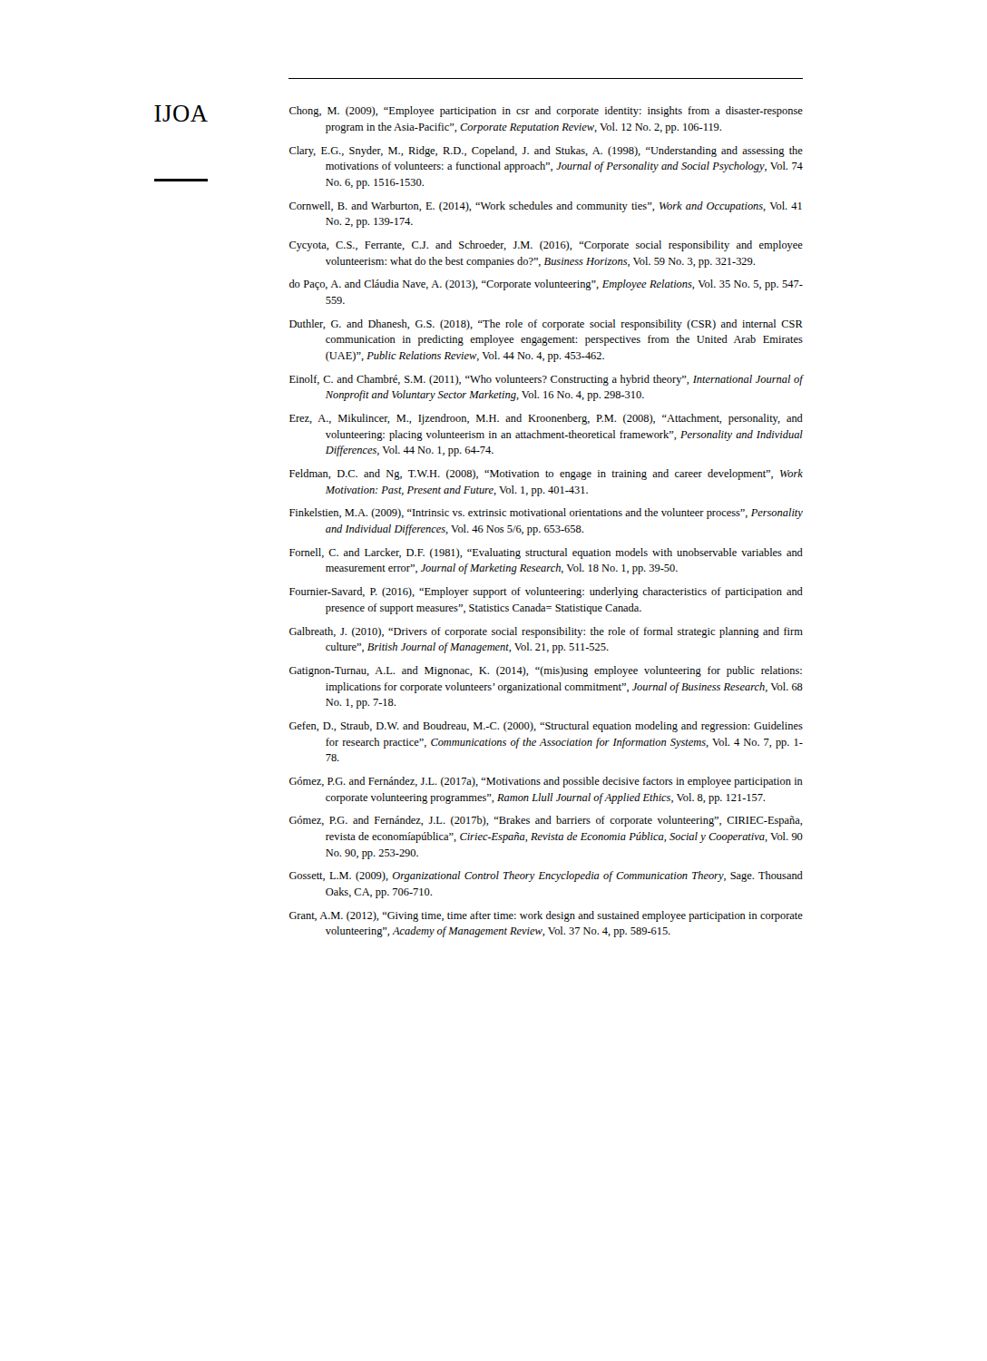IJOA
Chong, M. (2009), “Employee participation in csr and corporate identity: insights from a disaster-response program in the Asia-Pacific”, Corporate Reputation Review, Vol. 12 No. 2, pp. 106-119.
Clary, E.G., Snyder, M., Ridge, R.D., Copeland, J. and Stukas, A. (1998), “Understanding and assessing the motivations of volunteers: a functional approach”, Journal of Personality and Social Psychology, Vol. 74 No. 6, pp. 1516-1530.
Cornwell, B. and Warburton, E. (2014), “Work schedules and community ties”, Work and Occupations, Vol. 41 No. 2, pp. 139-174.
Cycyota, C.S., Ferrante, C.J. and Schroeder, J.M. (2016), “Corporate social responsibility and employee volunteerism: what do the best companies do?”, Business Horizons, Vol. 59 No. 3, pp. 321-329.
do Paço, A. and Cláudia Nave, A. (2013), “Corporate volunteering”, Employee Relations, Vol. 35 No. 5, pp. 547-559.
Duthler, G. and Dhanesh, G.S. (2018), “The role of corporate social responsibility (CSR) and internal CSR communication in predicting employee engagement: perspectives from the United Arab Emirates (UAE)”, Public Relations Review, Vol. 44 No. 4, pp. 453-462.
Einolf, C. and Chambré, S.M. (2011), “Who volunteers? Constructing a hybrid theory”, International Journal of Nonprofit and Voluntary Sector Marketing, Vol. 16 No. 4, pp. 298-310.
Erez, A., Mikulincer, M., Ijzendroon, M.H. and Kroonenberg, P.M. (2008), “Attachment, personality, and volunteering: placing volunteerism in an attachment-theoretical framework”, Personality and Individual Differences, Vol. 44 No. 1, pp. 64-74.
Feldman, D.C. and Ng, T.W.H. (2008), “Motivation to engage in training and career development”, Work Motivation: Past, Present and Future, Vol. 1, pp. 401-431.
Finkelstien, M.A. (2009), “Intrinsic vs. extrinsic motivational orientations and the volunteer process”, Personality and Individual Differences, Vol. 46 Nos 5/6, pp. 653-658.
Fornell, C. and Larcker, D.F. (1981), “Evaluating structural equation models with unobservable variables and measurement error”, Journal of Marketing Research, Vol. 18 No. 1, pp. 39-50.
Fournier-Savard, P. (2016), “Employer support of volunteering: underlying characteristics of participation and presence of support measures”, Statistics Canada= Statistique Canada.
Galbreath, J. (2010), “Drivers of corporate social responsibility: the role of formal strategic planning and firm culture”, British Journal of Management, Vol. 21, pp. 511-525.
Gatignon-Turnau, A.L. and Mignonac, K. (2014), “(mis)using employee volunteering for public relations: implications for corporate volunteers’ organizational commitment”, Journal of Business Research, Vol. 68 No. 1, pp. 7-18.
Gefen, D., Straub, D.W. and Boudreau, M.-C. (2000), “Structural equation modeling and regression: Guidelines for research practice”, Communications of the Association for Information Systems, Vol. 4 No. 7, pp. 1-78.
Gómez, P.G. and Fernández, J.L. (2017a), “Motivations and possible decisive factors in employee participation in corporate volunteering programmes”, Ramon Llull Journal of Applied Ethics, Vol. 8, pp. 121-157.
Gómez, P.G. and Fernández, J.L. (2017b), “Brakes and barriers of corporate volunteering”, CIRIEC-España, revista de economíapública”, Ciriec-España, Revista de Economia Pública, Social y Cooperativa, Vol. 90 No. 90, pp. 253-290.
Gossett, L.M. (2009), Organizational Control Theory Encyclopedia of Communication Theory, Sage. Thousand Oaks, CA, pp. 706-710.
Grant, A.M. (2012), “Giving time, time after time: work design and sustained employee participation in corporate volunteering”, Academy of Management Review, Vol. 37 No. 4, pp. 589-615.